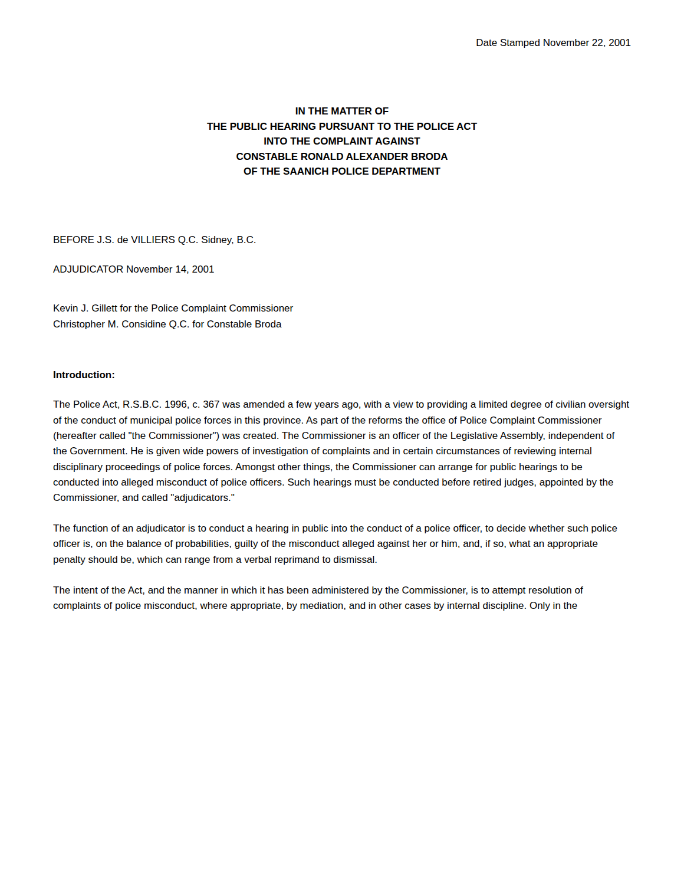Date Stamped November 22, 2001
IN THE MATTER OF
THE PUBLIC HEARING PURSUANT TO THE POLICE ACT
INTO THE COMPLAINT AGAINST
CONSTABLE RONALD ALEXANDER BRODA
OF THE SAANICH POLICE DEPARTMENT
BEFORE J.S. de VILLIERS Q.C. Sidney, B.C.
ADJUDICATOR November 14, 2001
Kevin J. Gillett for the Police Complaint Commissioner
Christopher M. Considine Q.C. for Constable Broda
Introduction:
The Police Act, R.S.B.C. 1996, c. 367 was amended a few years ago, with a view to providing a limited degree of civilian oversight of the conduct of municipal police forces in this province. As part of the reforms the office of Police Complaint Commissioner (hereafter called "the Commissioner") was created. The Commissioner is an officer of the Legislative Assembly, independent of the Government. He is given wide powers of investigation of complaints and in certain circumstances of reviewing internal disciplinary proceedings of police forces. Amongst other things, the Commissioner can arrange for public hearings to be conducted into alleged misconduct of police officers. Such hearings must be conducted before retired judges, appointed by the Commissioner, and called "adjudicators."
The function of an adjudicator is to conduct a hearing in public into the conduct of a police officer, to decide whether such police officer is, on the balance of probabilities, guilty of the misconduct alleged against her or him, and, if so, what an appropriate penalty should be, which can range from a verbal reprimand to dismissal.
The intent of the Act, and the manner in which it has been administered by the Commissioner, is to attempt resolution of complaints of police misconduct, where appropriate, by mediation, and in other cases by internal discipline. Only in the